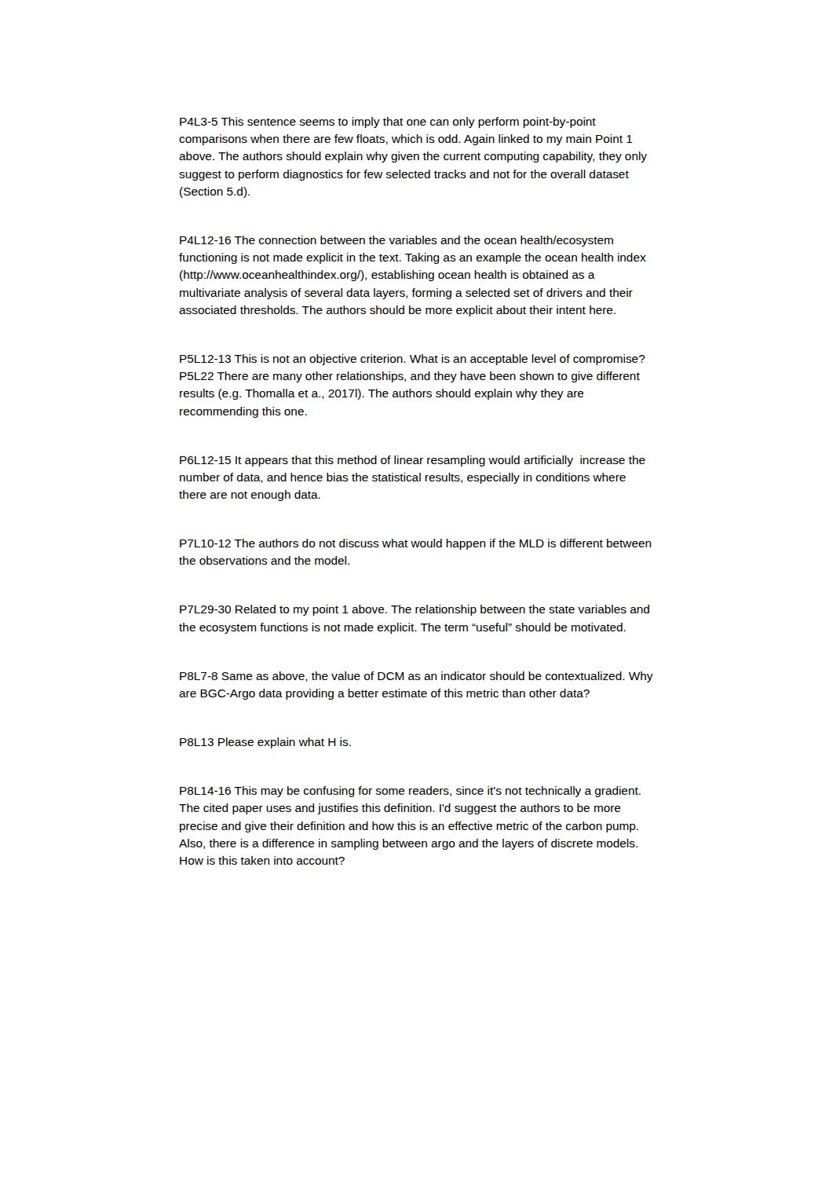P4L3-5 This sentence seems to imply that one can only perform point-by-point comparisons when there are few floats, which is odd. Again linked to my main Point 1 above. The authors should explain why given the current computing capability, they only suggest to perform diagnostics for few selected tracks and not for the overall dataset (Section 5.d).
P4L12-16 The connection between the variables and the ocean health/ecosystem functioning is not made explicit in the text. Taking as an example the ocean health index (http://www.oceanhealthindex.org/), establishing ocean health is obtained as a multivariate analysis of several data layers, forming a selected set of drivers and their associated thresholds. The authors should be more explicit about their intent here.
P5L12-13 This is not an objective criterion. What is an acceptable level of compromise? P5L22 There are many other relationships, and they have been shown to give different results (e.g. Thomalla et a., 2017l). The authors should explain why they are recommending this one.
P6L12-15 It appears that this method of linear resampling would artificially increase the number of data, and hence bias the statistical results, especially in conditions where there are not enough data.
P7L10-12 The authors do not discuss what would happen if the MLD is different between the observations and the model.
P7L29-30 Related to my point 1 above. The relationship between the state variables and the ecosystem functions is not made explicit. The term “useful” should be motivated.
P8L7-8 Same as above, the value of DCM as an indicator should be contextualized. Why are BGC-Argo data providing a better estimate of this metric than other data?
P8L13 Please explain what H is.
P8L14-16 This may be confusing for some readers, since it's not technically a gradient. The cited paper uses and justifies this definition. I'd suggest the authors to be more precise and give their definition and how this is an effective metric of the carbon pump. Also, there is a difference in sampling between argo and the layers of discrete models. How is this taken into account?